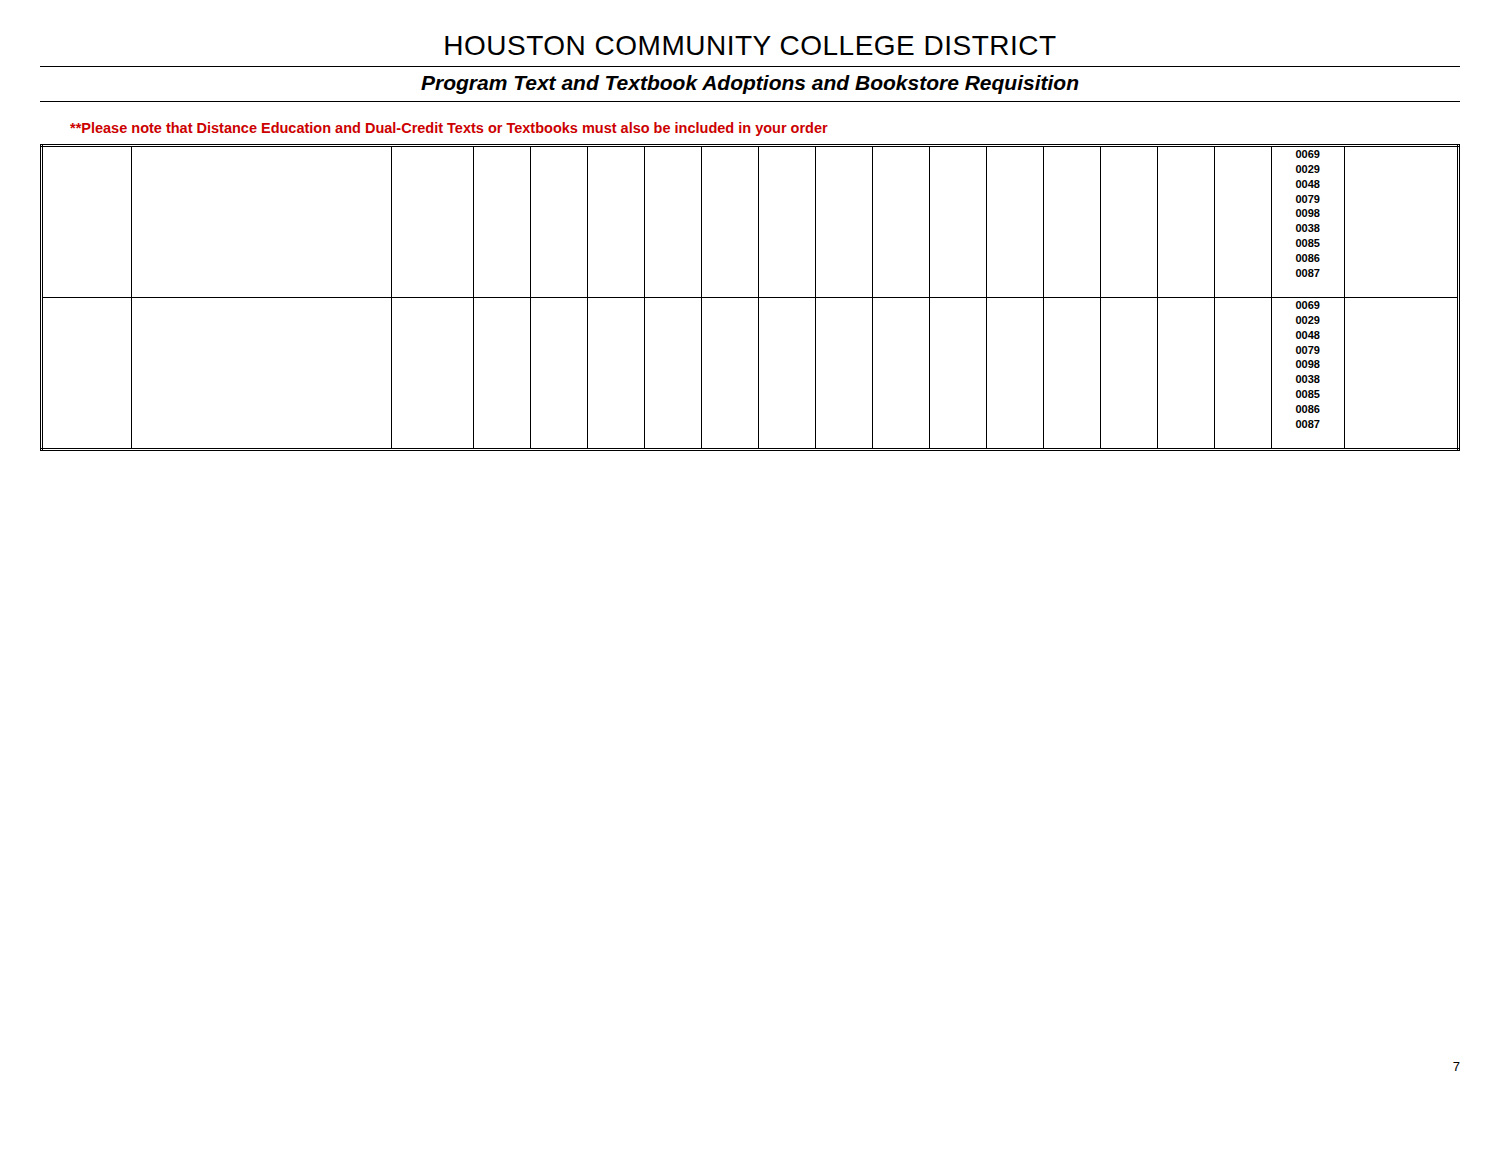HOUSTON COMMUNITY COLLEGE DISTRICT
Program Text and Textbook Adoptions and Bookstore Requisition
**Please note that Distance Education and Dual-Credit Texts or Textbooks must also be included in your order
| | | | | | | | | | | | | | | | | | 0069 0029 0048 0079 0098 0038 0085 0086 0087 | |
| | | | | | | | | | | | | | | | | | 0069 0029 0048 0079 0098 0038 0085 0086 0087 | |
7